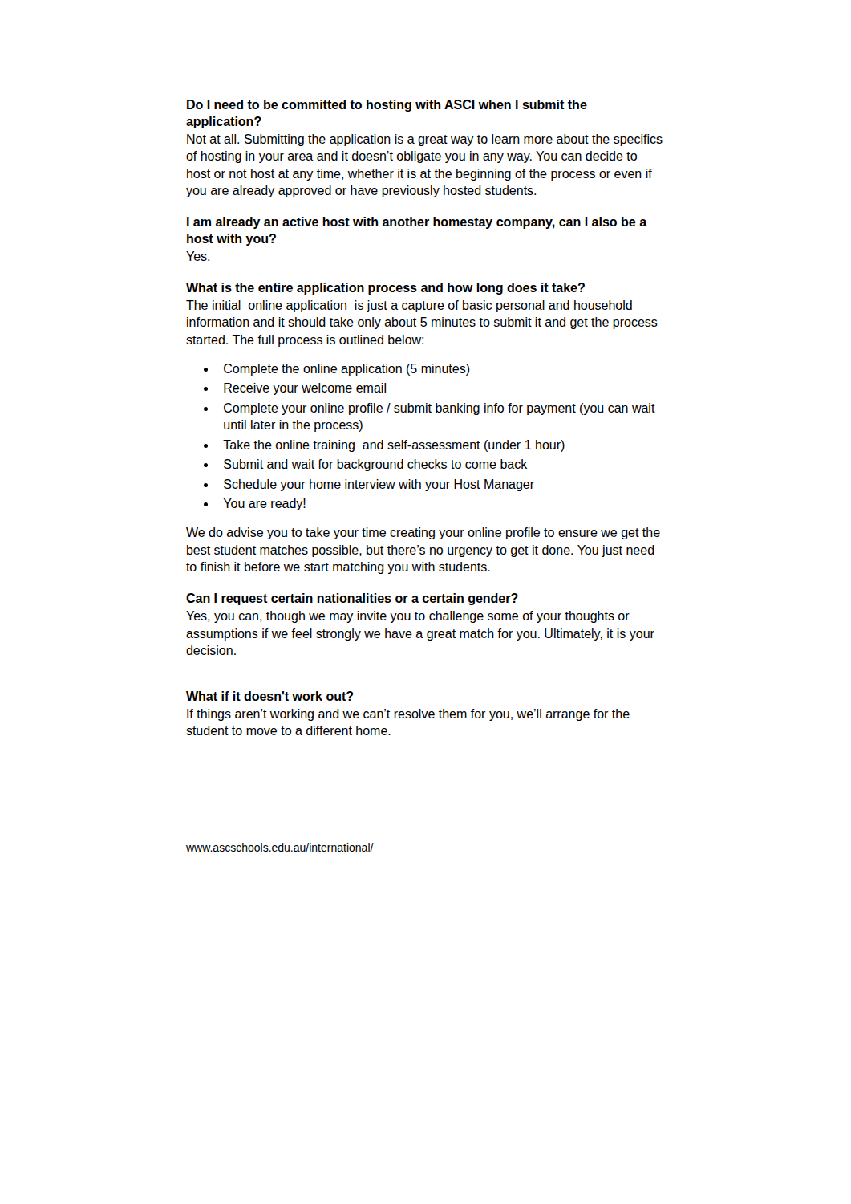Do I need to be committed to hosting with ASCI when I submit the application?
Not at all. Submitting the application is a great way to learn more about the specifics of hosting in your area and it doesn’t obligate you in any way. You can decide to host or not host at any time, whether it is at the beginning of the process or even if you are already approved or have previously hosted students.
I am already an active host with another homestay company, can I also be a host with you?
Yes.
What is the entire application process and how long does it take?
The initial online application is just a capture of basic personal and household information and it should take only about 5 minutes to submit it and get the process started. The full process is outlined below:
Complete the online application (5 minutes)
Receive your welcome email
Complete your online profile / submit banking info for payment (you can wait until later in the process)
Take the online training and self-assessment (under 1 hour)
Submit and wait for background checks to come back
Schedule your home interview with your Host Manager
You are ready!
We do advise you to take your time creating your online profile to ensure we get the best student matches possible, but there’s no urgency to get it done. You just need to finish it before we start matching you with students.
Can I request certain nationalities or a certain gender?
Yes, you can, though we may invite you to challenge some of your thoughts or assumptions if we feel strongly we have a great match for you. Ultimately, it is your decision.
What if it doesn't work out?
If things aren’t working and we can’t resolve them for you, we’ll arrange for the student to move to a different home.
www.ascschools.edu.au/international/